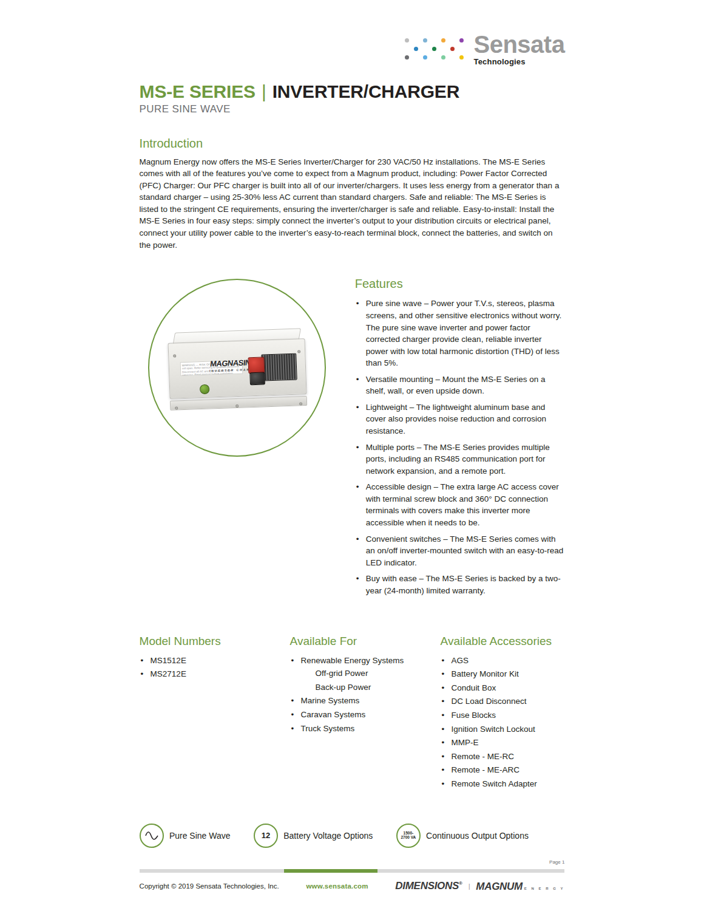Sensata
Technologies
MS-E SERIES | INVERTER/CHARGER
PURE SINE WAVE
Introduction
Magnum Energy now offers the MS-E Series Inverter/Charger for 230 VAC/50 Hz installations. The MS-E Series comes with all of the features you’ve come to expect from a Magnum product, including: Power Factor Corrected (PFC) Charger: Our PFC charger is built into all of our inverter/chargers. It uses less energy from a generator than a standard charger – using 25-30% less AC current than standard chargers. Safe and reliable: The MS-E Series is listed to the stringent CE requirements, ensuring the inverter/charger is safe and reliable. Easy-to-install: Install the MS-E Series in four easy steps: simply connect the inverter’s output to your distribution circuits or electrical panel, connect your utility power cable to the inverter’s easy-to-reach terminal block, connect the batteries, and switch on the power.
WARNING — RISK OF ELECTRIC SHOCK. Do not open. Refer servicing to qualified personnel. Disconnect all AC and DC sources before servicing. Read manual before installation.
MAGNASINEINVERTER CHARGER
Features
Pure sine wave – Power your T.V.s, stereos, plasma screens, and other sensitive electronics without worry. The pure sine wave inverter and power factor corrected charger provide clean, reliable inverter power with low total harmonic distortion (THD) of less than 5%.
Versatile mounting – Mount the MS-E Series on a shelf, wall, or even upside down.
Lightweight – The lightweight aluminum base and cover also provides noise reduction and corrosion resistance.
Multiple ports – The MS-E Series provides multiple ports, including an RS485 communication port for network expansion, and a remote port.
Accessible design – The extra large AC access cover with terminal screw block and 360° DC connection terminals with covers make this inverter more accessible when it needs to be.
Convenient switches – The MS-E Series comes with an on/off inverter-mounted switch with an easy-to-read LED indicator.
Buy with ease – The MS-E Series is backed by a two-year (24-month) limited warranty.
Model Numbers
MS1512E
MS2712E
Available For
Renewable Energy Systems
Off-grid Power
Back-up Power
Marine Systems
Caravan Systems
Truck Systems
Available Accessories
AGS
Battery Monitor Kit
Conduit Box
DC Load Disconnect
Fuse Blocks
Ignition Switch Lockout
MMP-E
Remote - ME-RC
Remote - ME-ARC
Remote Switch Adapter
Pure Sine Wave
12
Battery Voltage Options
1500-
2700 VA
Continuous Output Options
Page 1
Copyright © 2019 Sensata Technologies, Inc.
www.sensata.com
DIMENSIONS® | MAGNUM E N E R G Y